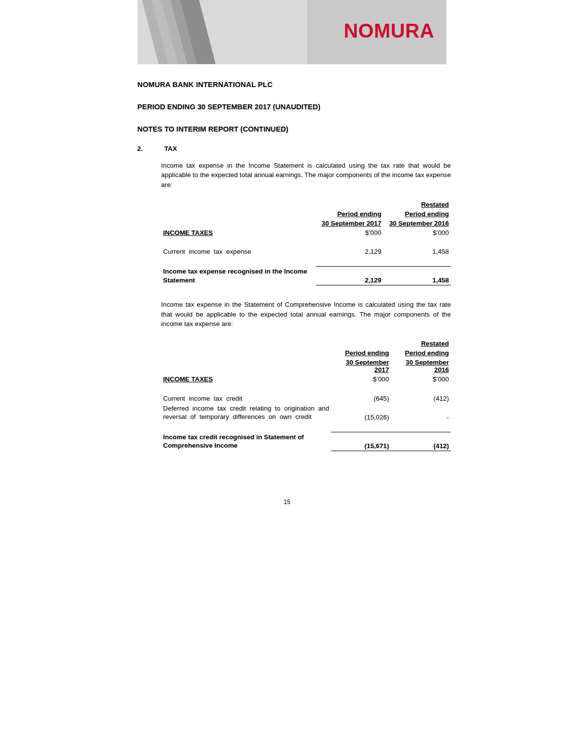NOMURA
NOMURA BANK INTERNATIONAL PLC
PERIOD ENDING 30 SEPTEMBER 2017 (UNAUDITED)
NOTES TO INTERIM REPORT (CONTINUED)
2. TAX
Income tax expense in the Income Statement is calculated using the tax rate that would be applicable to the expected total annual earnings. The major components of the income tax expense are:
| | | Restated |
| | Period ending | Period ending |
| | 30 September 2017 | 30 September 2016 |
| INCOME TAXES | $’000 | $’000 |
| Current income tax expense | 2,129 | 1,458 |
| Income tax expense recognised in the Income Statement | 2,129 | 1,458 |
Income tax expense in the Statement of Comprehensive Income is calculated using the tax rate that would be applicable to the expected total annual earnings. The major components of the income tax expense are:
| | | Restated |
| | Period ending | Period ending |
| | 30 September 2017 | 30 September 2016 |
| INCOME TAXES | $’000 | $’000 |
| Current income tax credit | (645) | (412) |
| Deferred income tax credit relating to origination and reversal of temporary differences on own credit | (15,026) | - |
| Income tax credit recognised in Statement of Comprehensive Income | (15,671) | (412) |
15